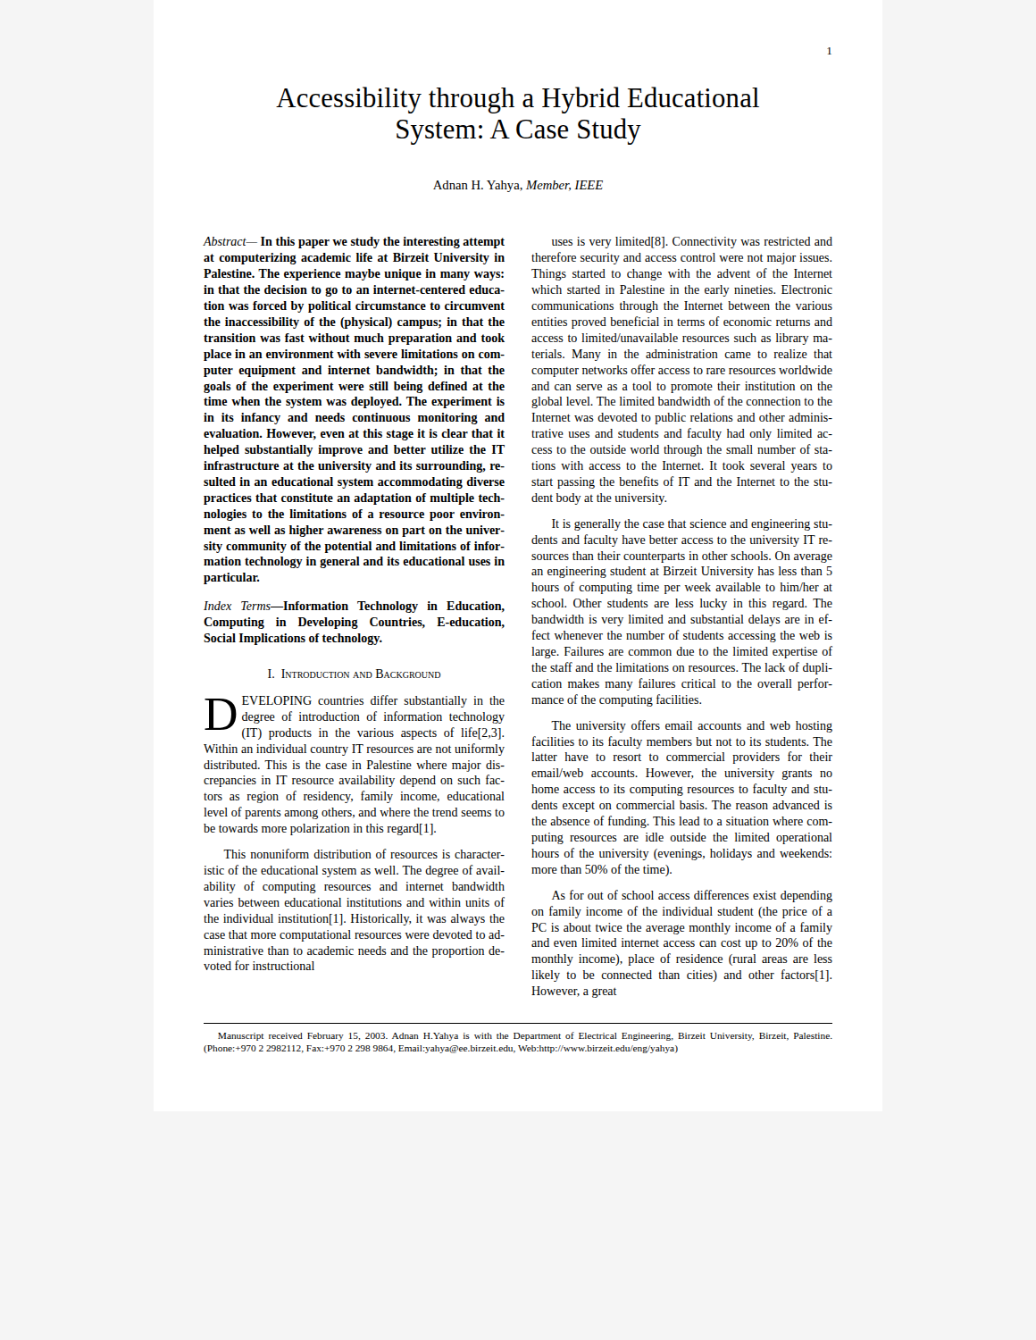1
Accessibility through a Hybrid Educational
System: A Case Study
Adnan H. Yahya, Member, IEEE
Abstract— In this paper we study the interesting attempt at computerizing academic life at Birzeit University in Palestine. The experience maybe unique in many ways: in that the decision to go to an internet-centered education was forced by political circumstance to circumvent the inaccessibility of the (physical) campus; in that the transition was fast without much preparation and took place in an environment with severe limitations on computer equipment and internet bandwidth; in that the goals of the experiment were still being defined at the time when the system was deployed. The experiment is in its infancy and needs continuous monitoring and evaluation. However, even at this stage it is clear that it helped substantially improve and better utilize the IT infrastructure at the university and its surrounding, resulted in an educational system accommodating diverse practices that constitute an adaptation of multiple technologies to the limitations of a resource poor environment as well as higher awareness on part on the university community of the potential and limitations of information technology in general and its educational uses in particular.
Index Terms—Information Technology in Education, Computing in Developing Countries, E-education, Social Implications of technology.
I. Introduction and Background
DEVELOPING countries differ substantially in the degree of introduction of information technology (IT) products in the various aspects of life[2,3]. Within an individual country IT resources are not uniformly distributed. This is the case in Palestine where major discrepancies in IT resource availability depend on such factors as region of residency, family income, educational level of parents among others, and where the trend seems to be towards more polarization in this regard[1].
This nonuniform distribution of resources is characteristic of the educational system as well. The degree of availability of computing resources and internet bandwidth varies between educational institutions and within units of the individual institution[1]. Historically, it was always the case that more computational resources were devoted to administrative than to academic needs and the proportion devoted for instructional
uses is very limited[8]. Connectivity was restricted and therefore security and access control were not major issues. Things started to change with the advent of the Internet which started in Palestine in the early nineties. Electronic communications through the Internet between the various entities proved beneficial in terms of economic returns and access to limited/unavailable resources such as library materials. Many in the administration came to realize that computer networks offer access to rare resources worldwide and can serve as a tool to promote their institution on the global level. The limited bandwidth of the connection to the Internet was devoted to public relations and other administrative uses and students and faculty had only limited access to the outside world through the small number of stations with access to the Internet. It took several years to start passing the benefits of IT and the Internet to the student body at the university.
It is generally the case that science and engineering students and faculty have better access to the university IT resources than their counterparts in other schools. On average an engineering student at Birzeit University has less than 5 hours of computing time per week available to him/her at school. Other students are less lucky in this regard. The bandwidth is very limited and substantial delays are in effect whenever the number of students accessing the web is large. Failures are common due to the limited expertise of the staff and the limitations on resources. The lack of duplication makes many failures critical to the overall performance of the computing facilities.
The university offers email accounts and web hosting facilities to its faculty members but not to its students. The latter have to resort to commercial providers for their email/web accounts. However, the university grants no home access to its computing resources to faculty and students except on commercial basis. The reason advanced is the absence of funding. This lead to a situation where computing resources are idle outside the limited operational hours of the university (evenings, holidays and weekends: more than 50% of the time).
As for out of school access differences exist depending on family income of the individual student (the price of a PC is about twice the average monthly income of a family and even limited internet access can cost up to 20% of the monthly income), place of residence (rural areas are less likely to be connected than cities) and other factors[1]. However, a great
Manuscript received February 15, 2003. Adnan H.Yahya is with the Department of Electrical Engineering, Birzeit University, Birzeit, Palestine. (Phone:+970 2 2982112, Fax:+970 2 298 9864, Email:yahya@ee.birzeit.edu, Web:http://www.birzeit.edu/eng/yahya)